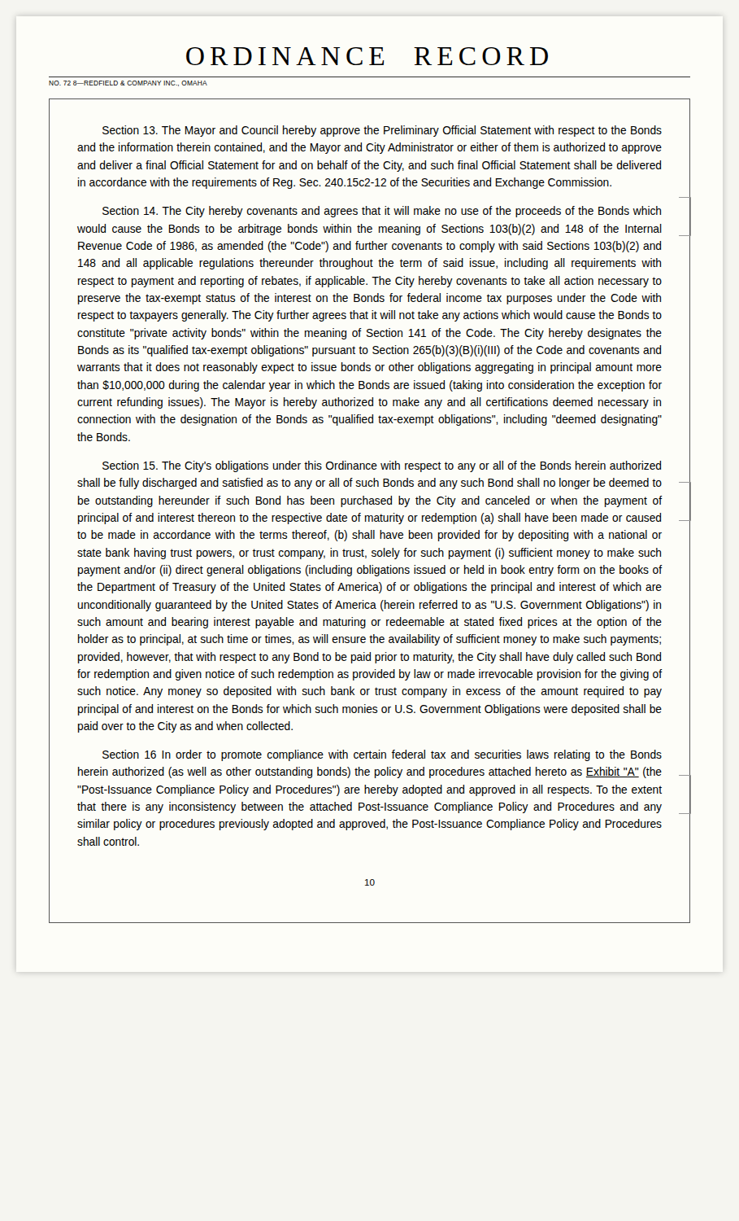ORDINANCE RECORD
No. 72 8—Redfield & Company Inc., Omaha
Section 13. The Mayor and Council hereby approve the Preliminary Official Statement with respect to the Bonds and the information therein contained, and the Mayor and City Administrator or either of them is authorized to approve and deliver a final Official Statement for and on behalf of the City, and such final Official Statement shall be delivered in accordance with the requirements of Reg. Sec. 240.15c2-12 of the Securities and Exchange Commission.
Section 14. The City hereby covenants and agrees that it will make no use of the proceeds of the Bonds which would cause the Bonds to be arbitrage bonds within the meaning of Sections 103(b)(2) and 148 of the Internal Revenue Code of 1986, as amended (the "Code") and further covenants to comply with said Sections 103(b)(2) and 148 and all applicable regulations thereunder throughout the term of said issue, including all requirements with respect to payment and reporting of rebates, if applicable. The City hereby covenants to take all action necessary to preserve the tax-exempt status of the interest on the Bonds for federal income tax purposes under the Code with respect to taxpayers generally. The City further agrees that it will not take any actions which would cause the Bonds to constitute "private activity bonds" within the meaning of Section 141 of the Code. The City hereby designates the Bonds as its "qualified tax-exempt obligations" pursuant to Section 265(b)(3)(B)(i)(III) of the Code and covenants and warrants that it does not reasonably expect to issue bonds or other obligations aggregating in principal amount more than $10,000,000 during the calendar year in which the Bonds are issued (taking into consideration the exception for current refunding issues). The Mayor is hereby authorized to make any and all certifications deemed necessary in connection with the designation of the Bonds as "qualified tax-exempt obligations", including "deemed designating" the Bonds.
Section 15. The City's obligations under this Ordinance with respect to any or all of the Bonds herein authorized shall be fully discharged and satisfied as to any or all of such Bonds and any such Bond shall no longer be deemed to be outstanding hereunder if such Bond has been purchased by the City and canceled or when the payment of principal of and interest thereon to the respective date of maturity or redemption (a) shall have been made or caused to be made in accordance with the terms thereof, (b) shall have been provided for by depositing with a national or state bank having trust powers, or trust company, in trust, solely for such payment (i) sufficient money to make such payment and/or (ii) direct general obligations (including obligations issued or held in book entry form on the books of the Department of Treasury of the United States of America) of or obligations the principal and interest of which are unconditionally guaranteed by the United States of America (herein referred to as "U.S. Government Obligations") in such amount and bearing interest payable and maturing or redeemable at stated fixed prices at the option of the holder as to principal, at such time or times, as will ensure the availability of sufficient money to make such payments; provided, however, that with respect to any Bond to be paid prior to maturity, the City shall have duly called such Bond for redemption and given notice of such redemption as provided by law or made irrevocable provision for the giving of such notice. Any money so deposited with such bank or trust company in excess of the amount required to pay principal of and interest on the Bonds for which such monies or U.S. Government Obligations were deposited shall be paid over to the City as and when collected.
Section 16 In order to promote compliance with certain federal tax and securities laws relating to the Bonds herein authorized (as well as other outstanding bonds) the policy and procedures attached hereto as Exhibit "A" (the "Post-Issuance Compliance Policy and Procedures") are hereby adopted and approved in all respects. To the extent that there is any inconsistency between the attached Post-Issuance Compliance Policy and Procedures and any similar policy or procedures previously adopted and approved, the Post-Issuance Compliance Policy and Procedures shall control.
10